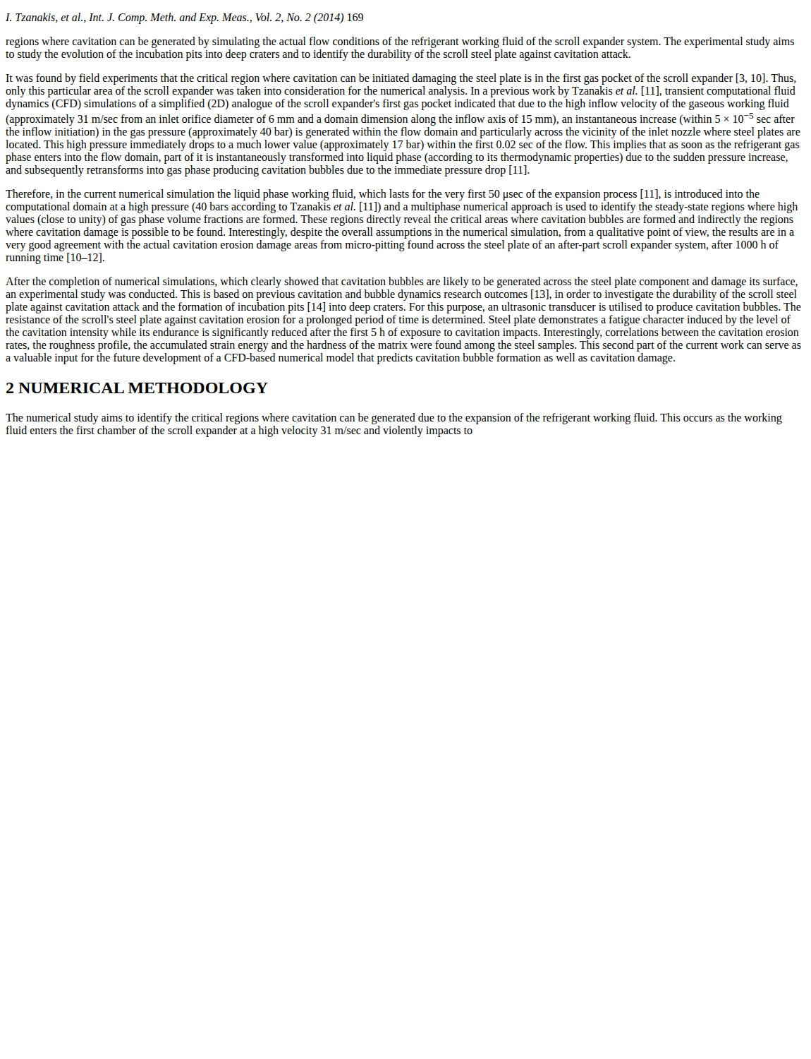I. Tzanakis, et al., Int. J. Comp. Meth. and Exp. Meas., Vol. 2, No. 2 (2014) 169
regions where cavitation can be generated by simulating the actual flow conditions of the refrigerant working fluid of the scroll expander system. The experimental study aims to study the evolution of the incubation pits into deep craters and to identify the durability of the scroll steel plate against cavitation attack.
It was found by field experiments that the critical region where cavitation can be initiated damaging the steel plate is in the first gas pocket of the scroll expander [3, 10]. Thus, only this particular area of the scroll expander was taken into consideration for the numerical analysis. In a previous work by Tzanakis et al. [11], transient computational fluid dynamics (CFD) simulations of a simplified (2D) analogue of the scroll expander's first gas pocket indicated that due to the high inflow velocity of the gaseous working fluid (approximately 31 m/sec from an inlet orifice diameter of 6 mm and a domain dimension along the inflow axis of 15 mm), an instantaneous increase (within 5 × 10−5 sec after the inflow initiation) in the gas pressure (approximately 40 bar) is generated within the flow domain and particularly across the vicinity of the inlet nozzle where steel plates are located. This high pressure immediately drops to a much lower value (approximately 17 bar) within the first 0.02 sec of the flow. This implies that as soon as the refrigerant gas phase enters into the flow domain, part of it is instantaneously transformed into liquid phase (according to its thermodynamic properties) due to the sudden pressure increase, and subsequently retransforms into gas phase producing cavitation bubbles due to the immediate pressure drop [11].
Therefore, in the current numerical simulation the liquid phase working fluid, which lasts for the very first 50 μsec of the expansion process [11], is introduced into the computational domain at a high pressure (40 bars according to Tzanakis et al. [11]) and a multiphase numerical approach is used to identify the steady-state regions where high values (close to unity) of gas phase volume fractions are formed. These regions directly reveal the critical areas where cavitation bubbles are formed and indirectly the regions where cavitation damage is possible to be found. Interestingly, despite the overall assumptions in the numerical simulation, from a qualitative point of view, the results are in a very good agreement with the actual cavitation erosion damage areas from micro-pitting found across the steel plate of an after-part scroll expander system, after 1000 h of running time [10–12].
After the completion of numerical simulations, which clearly showed that cavitation bubbles are likely to be generated across the steel plate component and damage its surface, an experimental study was conducted. This is based on previous cavitation and bubble dynamics research outcomes [13], in order to investigate the durability of the scroll steel plate against cavitation attack and the formation of incubation pits [14] into deep craters. For this purpose, an ultrasonic transducer is utilised to produce cavitation bubbles. The resistance of the scroll's steel plate against cavitation erosion for a prolonged period of time is determined. Steel plate demonstrates a fatigue character induced by the level of the cavitation intensity while its endurance is significantly reduced after the first 5 h of exposure to cavitation impacts. Interestingly, correlations between the cavitation erosion rates, the roughness profile, the accumulated strain energy and the hardness of the matrix were found among the steel samples. This second part of the current work can serve as a valuable input for the future development of a CFD-based numerical model that predicts cavitation bubble formation as well as cavitation damage.
2 NUMERICAL METHODOLOGY
The numerical study aims to identify the critical regions where cavitation can be generated due to the expansion of the refrigerant working fluid. This occurs as the working fluid enters the first chamber of the scroll expander at a high velocity 31 m/sec and violently impacts to